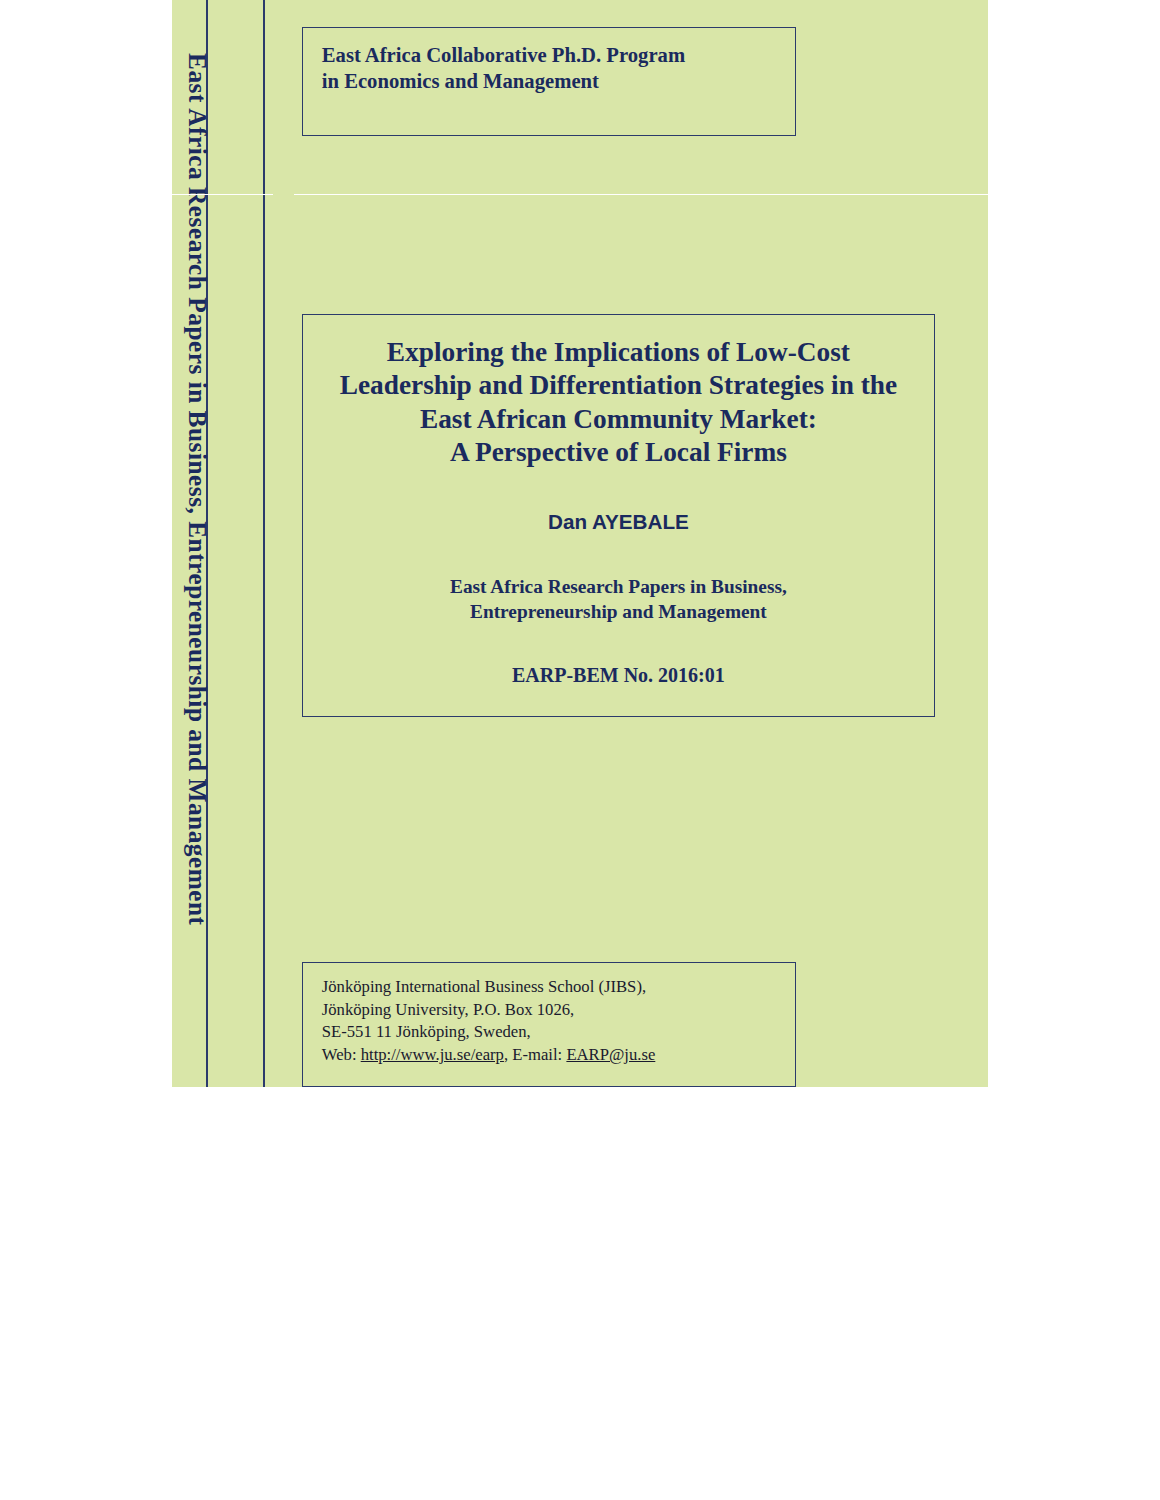East Africa Research Papers in Business, Entrepreneurship and Management
East Africa Collaborative Ph.D. Program
in Economics and Management
Exploring the Implications of Low-Cost Leadership and Differentiation Strategies in the East African Community Market:
A Perspective of Local Firms
Dan AYEBALE
East Africa Research Papers in Business,
Entrepreneurship and Management
EARP-BEM No. 2016:01
Jönköping International Business School (JIBS),
Jönköping University, P.O. Box 1026,
SE-551 11 Jönköping, Sweden,
Web: http://www.ju.se/earp, E-mail: EARP@ju.se